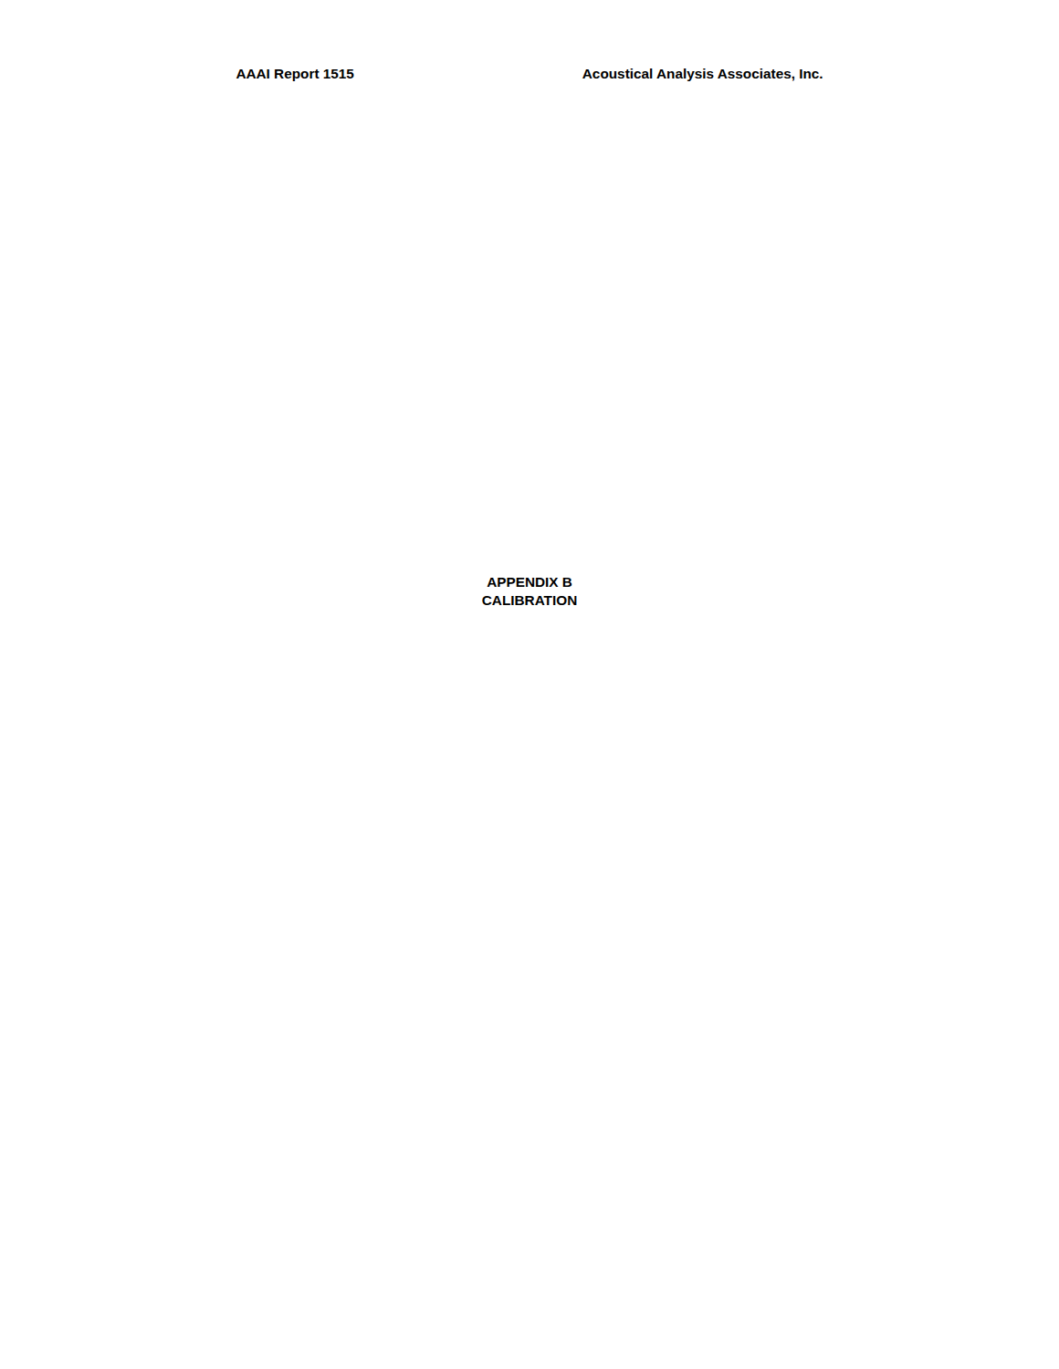AAAI Report 1515
Acoustical Analysis Associates, Inc.
APPENDIX B
CALIBRATION